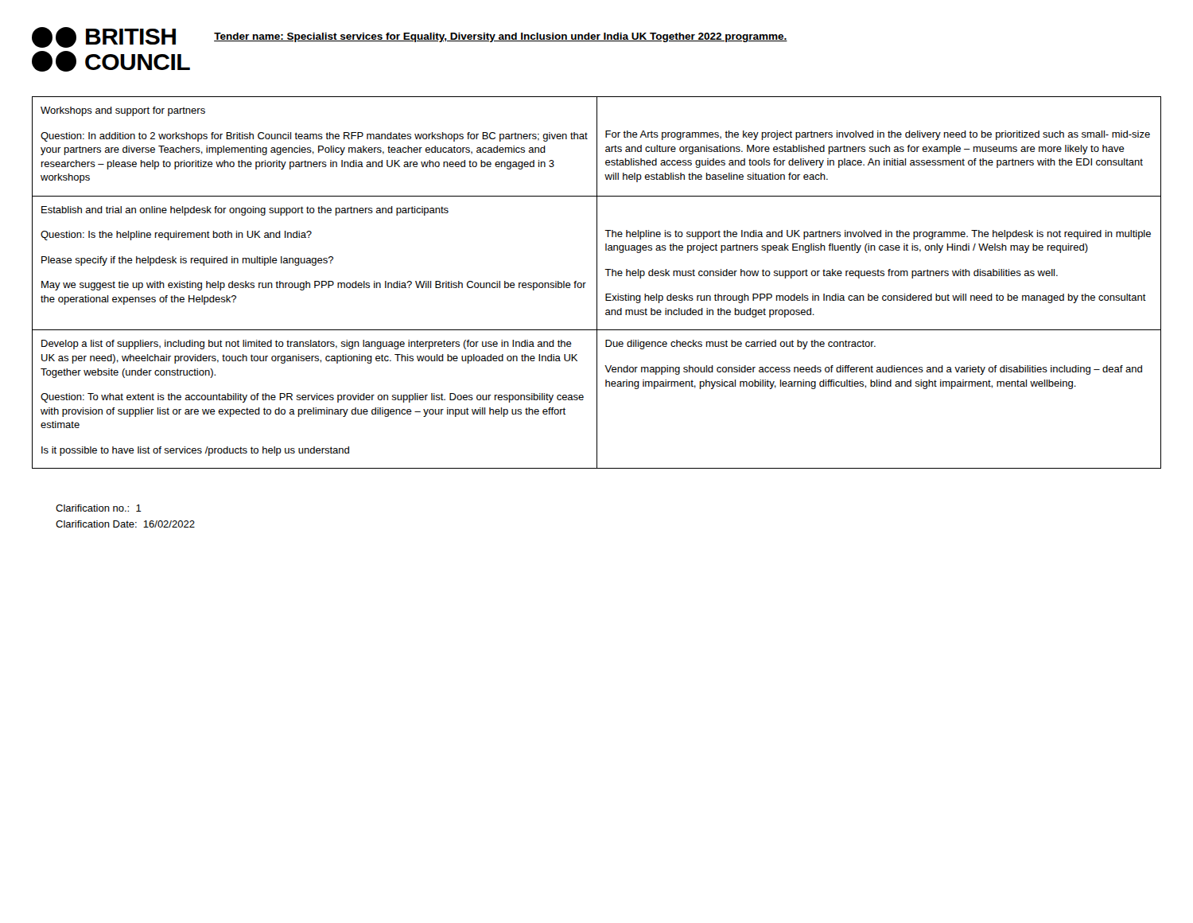BRITISH
COUNCIL
Tender name: Specialist services for Equality, Diversity and Inclusion under India UK Together 2022 programme.
| Workshops and support for partners Question: In addition to 2 workshops for British Council teams the RFP mandates workshops for BC partners; given that your partners are diverse Teachers, implementing agencies, Policy makers, teacher educators, academics and researchers – please help to prioritize who the priority partners in India and UK are who need to be engaged in 3 workshops | For the Arts programmes, the key project partners involved in the delivery need to be prioritized such as small- mid-size arts and culture organisations. More established partners such as for example – museums are more likely to have established access guides and tools for delivery in place. An initial assessment of the partners with the EDI consultant will help establish the baseline situation for each. |
| Establish and trial an online helpdesk for ongoing support to the partners and participants Question: Is the helpline requirement both in UK and India? Please specify if the helpdesk is required in multiple languages? May we suggest tie up with existing help desks run through PPP models in India? Will British Council be responsible for the operational expenses of the Helpdesk? | The helpline is to support the India and UK partners involved in the programme. The helpdesk is not required in multiple languages as the project partners speak English fluently (in case it is, only Hindi / Welsh may be required) The help desk must consider how to support or take requests from partners with disabilities as well. Existing help desks run through PPP models in India can be considered but will need to be managed by the consultant and must be included in the budget proposed. |
| Develop a list of suppliers, including but not limited to translators, sign language interpreters (for use in India and the UK as per need), wheelchair providers, touch tour organisers, captioning etc. This would be uploaded on the India UK Together website (under construction). Question: To what extent is the accountability of the PR services provider on supplier list. Does our responsibility cease with provision of supplier list or are we expected to do a preliminary due diligence – your input will help us the effort estimate Is it possible to have list of services /products to help us understand | Due diligence checks must be carried out by the contractor. Vendor mapping should consider access needs of different audiences and a variety of disabilities including – deaf and hearing impairment, physical mobility, learning difficulties, blind and sight impairment, mental wellbeing. |
Clarification no.: 1
Clarification Date: 16/02/2022